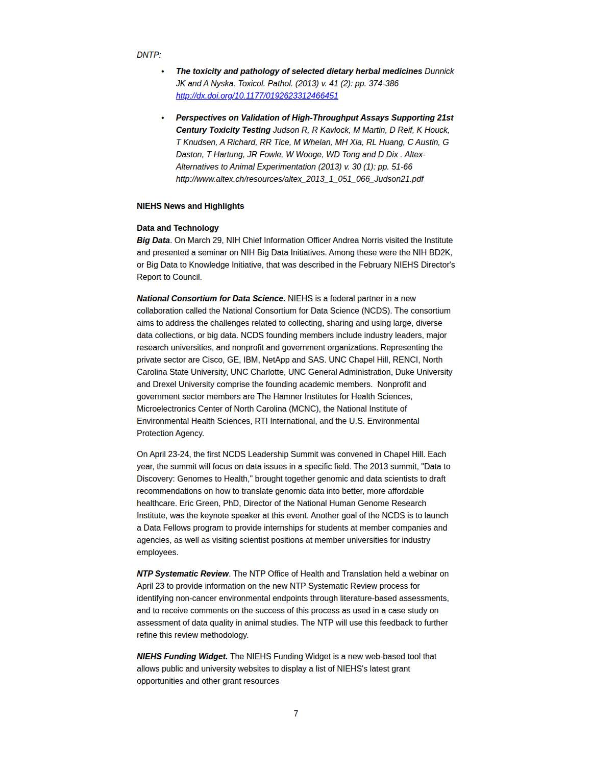DNTP:
The toxicity and pathology of selected dietary herbal medicines Dunnick JK and A Nyska. Toxicol. Pathol. (2013) v. 41 (2): pp. 374-386
http://dx.doi.org/10.1177/0192623312466451
Perspectives on Validation of High-Throughput Assays Supporting 21st Century Toxicity Testing Judson R, R Kavlock, M Martin, D Reif, K Houck, T Knudsen, A Richard, RR Tice, M Whelan, MH Xia, RL Huang, C Austin, G Daston, T Hartung, JR Fowle, W Wooge, WD Tong and D Dix . Altex-Alternatives to Animal Experimentation (2013) v. 30 (1): pp. 51-66
http://www.altex.ch/resources/altex_2013_1_051_066_Judson21.pdf
NIEHS News and Highlights
Data and Technology
Big Data. On March 29, NIH Chief Information Officer Andrea Norris visited the Institute and presented a seminar on NIH Big Data Initiatives. Among these were the NIH BD2K, or Big Data to Knowledge Initiative, that was described in the February NIEHS Director's Report to Council.
National Consortium for Data Science. NIEHS is a federal partner in a new collaboration called the National Consortium for Data Science (NCDS). The consortium aims to address the challenges related to collecting, sharing and using large, diverse data collections, or big data. NCDS founding members include industry leaders, major research universities, and nonprofit and government organizations. Representing the private sector are Cisco, GE, IBM, NetApp and SAS. UNC Chapel Hill, RENCI, North Carolina State University, UNC Charlotte, UNC General Administration, Duke University and Drexel University comprise the founding academic members. Nonprofit and government sector members are The Hamner Institutes for Health Sciences, Microelectronics Center of North Carolina (MCNC), the National Institute of Environmental Health Sciences, RTI International, and the U.S. Environmental Protection Agency.
On April 23-24, the first NCDS Leadership Summit was convened in Chapel Hill. Each year, the summit will focus on data issues in a specific field. The 2013 summit, "Data to Discovery: Genomes to Health," brought together genomic and data scientists to draft recommendations on how to translate genomic data into better, more affordable healthcare. Eric Green, PhD, Director of the National Human Genome Research Institute, was the keynote speaker at this event. Another goal of the NCDS is to launch a Data Fellows program to provide internships for students at member companies and agencies, as well as visiting scientist positions at member universities for industry employees.
NTP Systematic Review. The NTP Office of Health and Translation held a webinar on April 23 to provide information on the new NTP Systematic Review process for identifying non-cancer environmental endpoints through literature-based assessments, and to receive comments on the success of this process as used in a case study on assessment of data quality in animal studies. The NTP will use this feedback to further refine this review methodology.
NIEHS Funding Widget. The NIEHS Funding Widget is a new web-based tool that allows public and university websites to display a list of NIEHS's latest grant opportunities and other grant resources
7